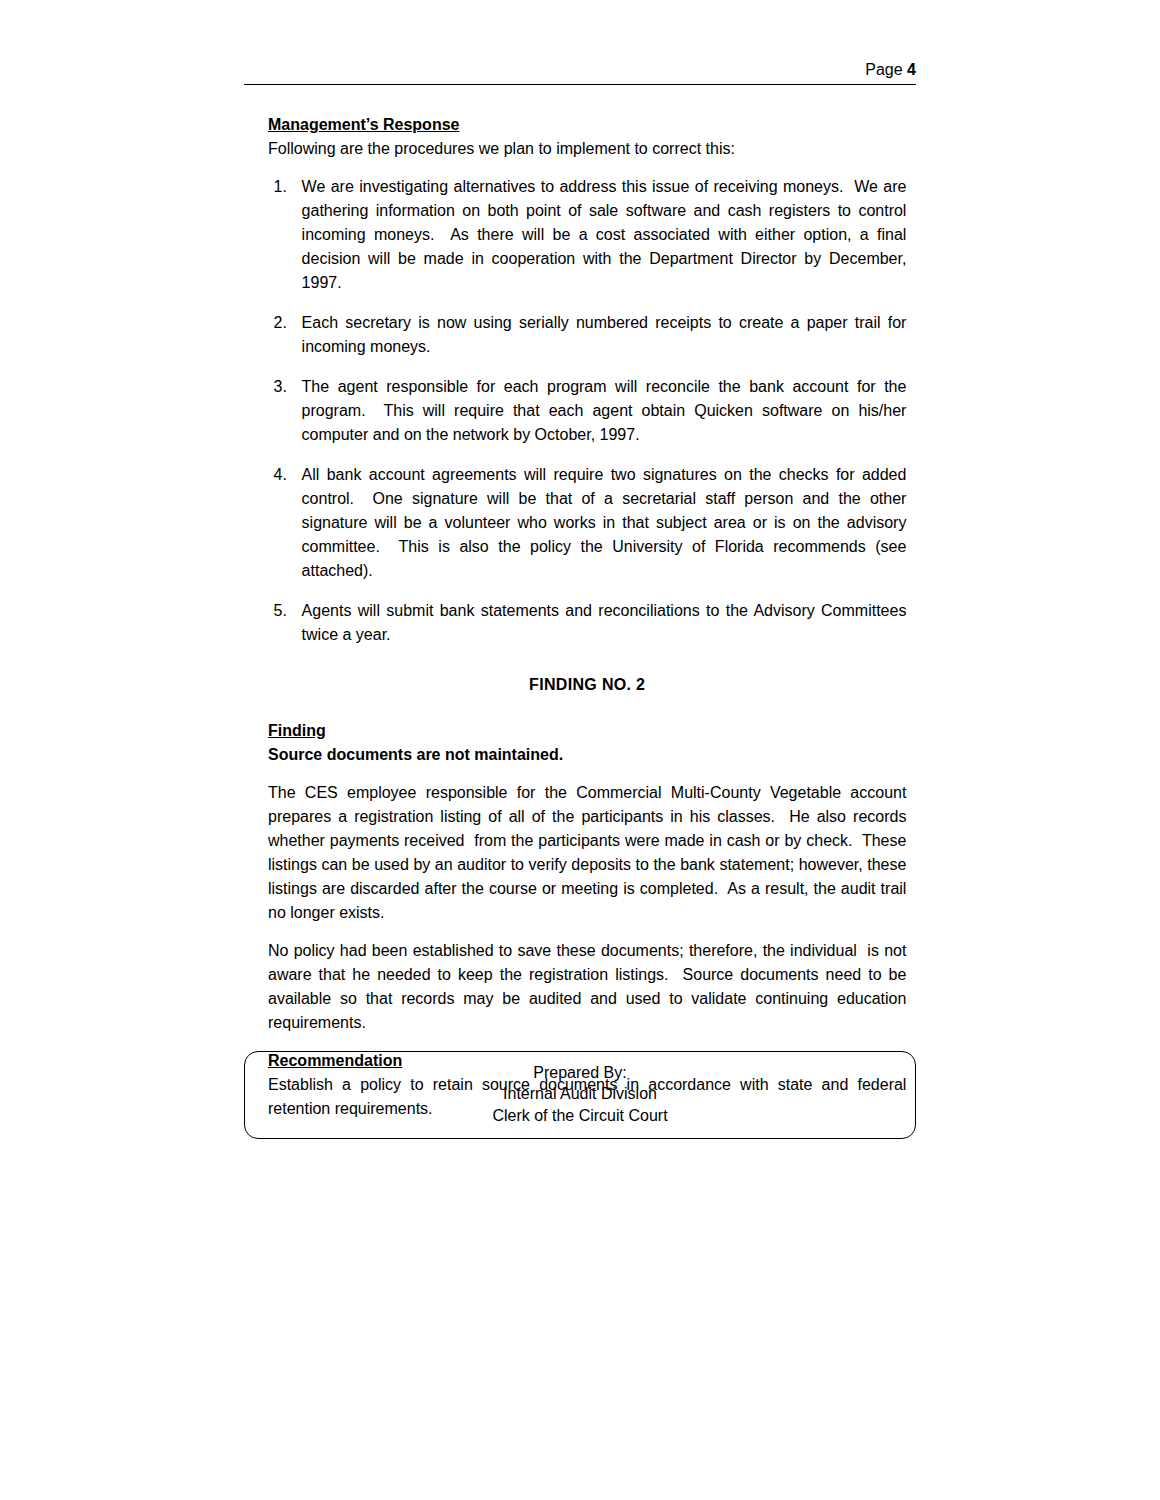Page 4
Management’s Response
Following are the procedures we plan to implement to correct this:
We are investigating alternatives to address this issue of receiving moneys. We are gathering information on both point of sale software and cash registers to control incoming moneys. As there will be a cost associated with either option, a final decision will be made in cooperation with the Department Director by December, 1997.
Each secretary is now using serially numbered receipts to create a paper trail for incoming moneys.
The agent responsible for each program will reconcile the bank account for the program. This will require that each agent obtain Quicken software on his/her computer and on the network by October, 1997.
All bank account agreements will require two signatures on the checks for added control. One signature will be that of a secretarial staff person and the other signature will be a volunteer who works in that subject area or is on the advisory committee. This is also the policy the University of Florida recommends (see attached).
Agents will submit bank statements and reconciliations to the Advisory Committees twice a year.
FINDING NO. 2
Finding
Source documents are not maintained.
The CES employee responsible for the Commercial Multi-County Vegetable account prepares a registration listing of all of the participants in his classes. He also records whether payments received from the participants were made in cash or by check. These listings can be used by an auditor to verify deposits to the bank statement; however, these listings are discarded after the course or meeting is completed. As a result, the audit trail no longer exists.
No policy had been established to save these documents; therefore, the individual is not aware that he needed to keep the registration listings. Source documents need to be available so that records may be audited and used to validate continuing education requirements.
Recommendation
Establish a policy to retain source documents in accordance with state and federal retention requirements.
Prepared By:
Internal Audit Division
Clerk of the Circuit Court